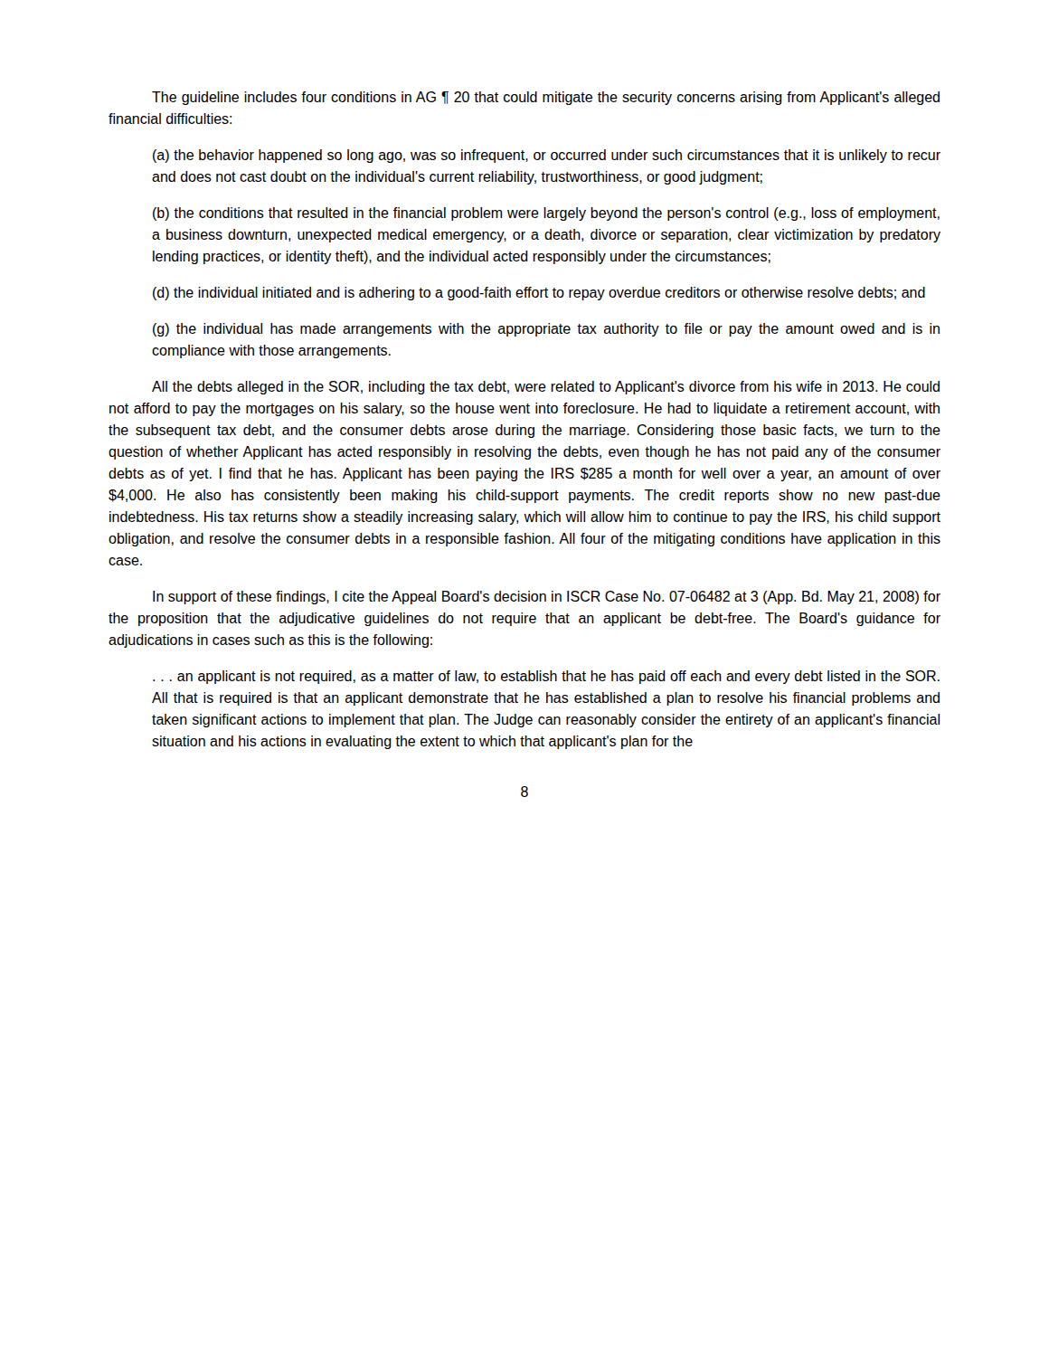The guideline includes four conditions in AG ¶ 20 that could mitigate the security concerns arising from Applicant's alleged financial difficulties:
(a) the behavior happened so long ago, was so infrequent, or occurred under such circumstances that it is unlikely to recur and does not cast doubt on the individual's current reliability, trustworthiness, or good judgment;
(b) the conditions that resulted in the financial problem were largely beyond the person's control (e.g., loss of employment, a business downturn, unexpected medical emergency, or a death, divorce or separation, clear victimization by predatory lending practices, or identity theft), and the individual acted responsibly under the circumstances;
(d) the individual initiated and is adhering to a good-faith effort to repay overdue creditors or otherwise resolve debts; and
(g) the individual has made arrangements with the appropriate tax authority to file or pay the amount owed and is in compliance with those arrangements.
All the debts alleged in the SOR, including the tax debt, were related to Applicant's divorce from his wife in 2013. He could not afford to pay the mortgages on his salary, so the house went into foreclosure. He had to liquidate a retirement account, with the subsequent tax debt, and the consumer debts arose during the marriage. Considering those basic facts, we turn to the question of whether Applicant has acted responsibly in resolving the debts, even though he has not paid any of the consumer debts as of yet. I find that he has. Applicant has been paying the IRS $285 a month for well over a year, an amount of over $4,000. He also has consistently been making his child-support payments. The credit reports show no new past-due indebtedness. His tax returns show a steadily increasing salary, which will allow him to continue to pay the IRS, his child support obligation, and resolve the consumer debts in a responsible fashion. All four of the mitigating conditions have application in this case.
In support of these findings, I cite the Appeal Board's decision in ISCR Case No. 07-06482 at 3 (App. Bd. May 21, 2008) for the proposition that the adjudicative guidelines do not require that an applicant be debt-free. The Board's guidance for adjudications in cases such as this is the following:
. . . an applicant is not required, as a matter of law, to establish that he has paid off each and every debt listed in the SOR. All that is required is that an applicant demonstrate that he has established a plan to resolve his financial problems and taken significant actions to implement that plan. The Judge can reasonably consider the entirety of an applicant's financial situation and his actions in evaluating the extent to which that applicant's plan for the
8